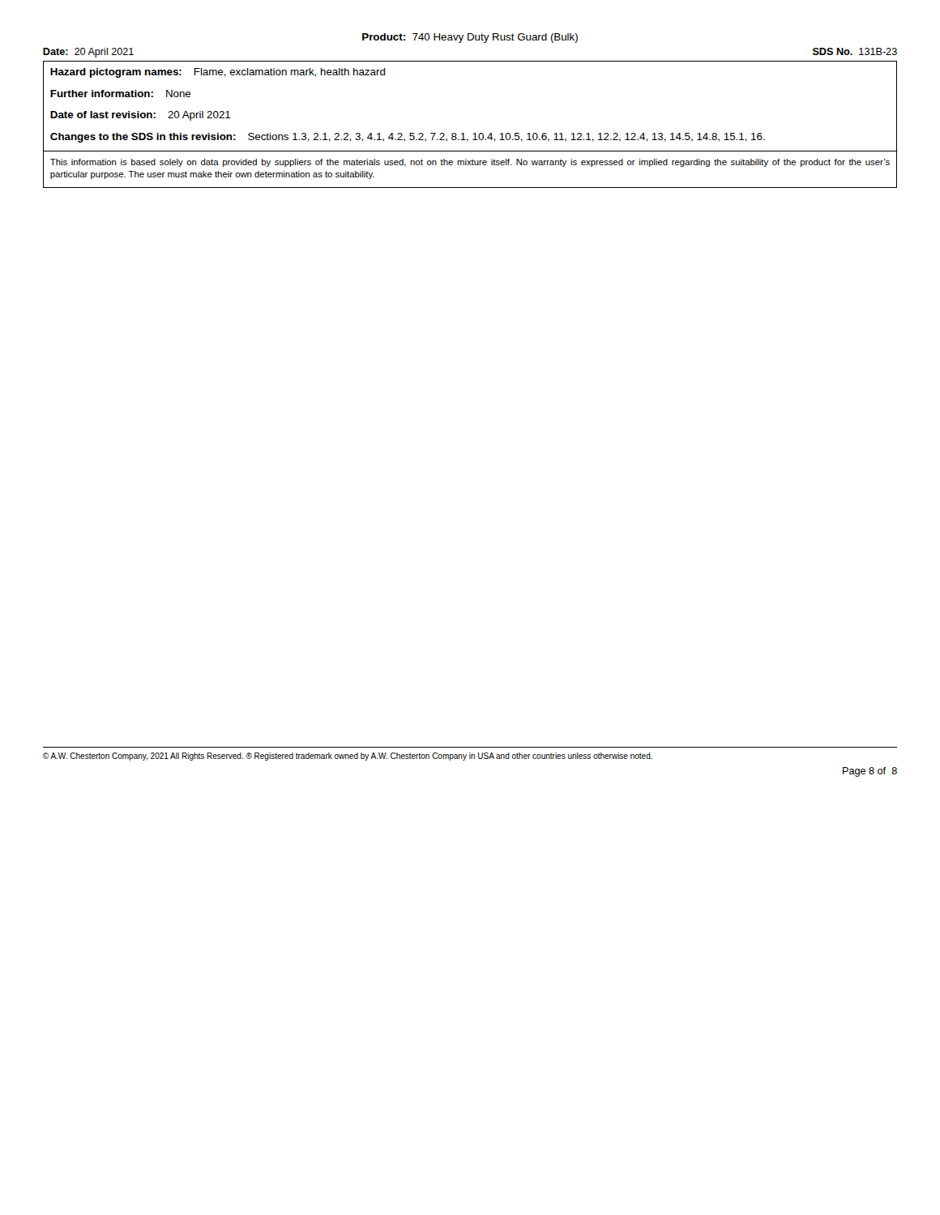Product: 740 Heavy Duty Rust Guard (Bulk)
Date: 20 April 2021
SDS No. 131B-23
Hazard pictogram names: Flame, exclamation mark, health hazard
Further information: None
Date of last revision: 20 April 2021
Changes to the SDS in this revision: Sections 1.3, 2.1, 2.2, 3, 4.1, 4.2, 5.2, 7.2, 8.1, 10.4, 10.5, 10.6, 11, 12.1, 12.2, 12.4, 13, 14.5, 14.8, 15.1, 16.
This information is based solely on data provided by suppliers of the materials used, not on the mixture itself. No warranty is expressed or implied regarding the suitability of the product for the user’s particular purpose. The user must make their own determination as to suitability.
© A.W. Chesterton Company, 2021 All Rights Reserved. ® Registered trademark owned by A.W. Chesterton Company in USA and other countries unless otherwise noted.
Page 8 of 8